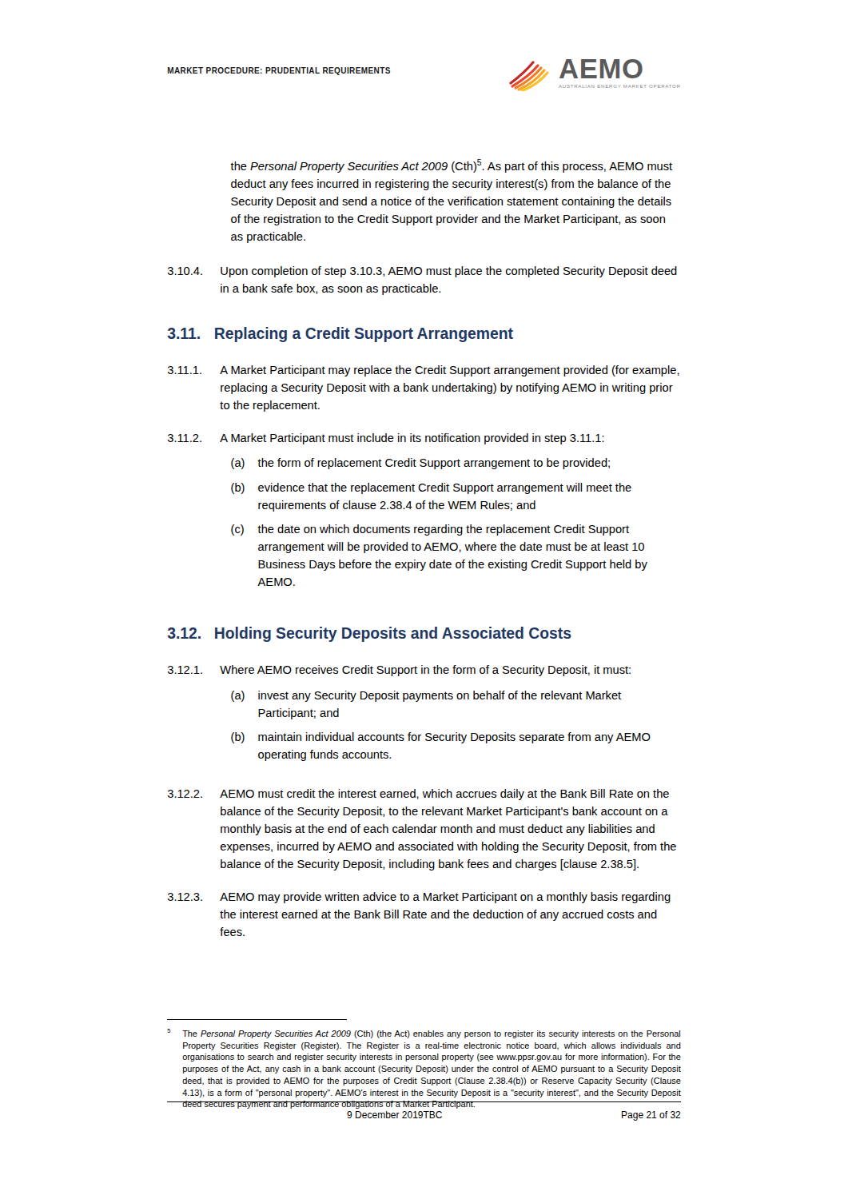Market Procedure: Prudential Requirements
AEMO
Australian Energy Market Operator
the Personal Property Securities Act 2009 (Cth)5. As part of this process, AEMO must deduct any fees incurred in registering the security interest(s) from the balance of the Security Deposit and send a notice of the verification statement containing the details of the registration to the Credit Support provider and the Market Participant, as soon as practicable.
3.10.4.
Upon completion of step 3.10.3, AEMO must place the completed Security Deposit deed in a bank safe box, as soon as practicable.
3.11. Replacing a Credit Support Arrangement
3.11.1.
A Market Participant may replace the Credit Support arrangement provided (for example, replacing a Security Deposit with a bank undertaking) by notifying AEMO in writing prior to the replacement.
3.11.2.
A Market Participant must include in its notification provided in step 3.11.1:
(a)
the form of replacement Credit Support arrangement to be provided;
(b)
evidence that the replacement Credit Support arrangement will meet the requirements of clause 2.38.4 of the WEM Rules; and
(c)
the date on which documents regarding the replacement Credit Support arrangement will be provided to AEMO, where the date must be at least 10 Business Days before the expiry date of the existing Credit Support held by AEMO.
3.12. Holding Security Deposits and Associated Costs
3.12.1.
Where AEMO receives Credit Support in the form of a Security Deposit, it must:
(a)
invest any Security Deposit payments on behalf of the relevant Market Participant; and
(b)
maintain individual accounts for Security Deposits separate from any AEMO operating funds accounts.
3.12.2.
AEMO must credit the interest earned, which accrues daily at the Bank Bill Rate on the balance of the Security Deposit, to the relevant Market Participant's bank account on a monthly basis at the end of each calendar month and must deduct any liabilities and expenses, incurred by AEMO and associated with holding the Security Deposit, from the balance of the Security Deposit, including bank fees and charges [clause 2.38.5].
3.12.3.
AEMO may provide written advice to a Market Participant on a monthly basis regarding the interest earned at the Bank Bill Rate and the deduction of any accrued costs and fees.
5
The Personal Property Securities Act 2009 (Cth) (the Act) enables any person to register its security interests on the Personal Property Securities Register (Register). The Register is a real-time electronic notice board, which allows individuals and organisations to search and register security interests in personal property (see www.ppsr.gov.au for more information). For the purposes of the Act, any cash in a bank account (Security Deposit) under the control of AEMO pursuant to a Security Deposit deed, that is provided to AEMO for the purposes of Credit Support (Clause 2.38.4(b)) or Reserve Capacity Security (Clause 4.13), is a form of "personal property". AEMO's interest in the Security Deposit is a "security interest", and the Security Deposit deed secures payment and performance obligations of a Market Participant.
9 December 2019TBC
Page 21 of 32